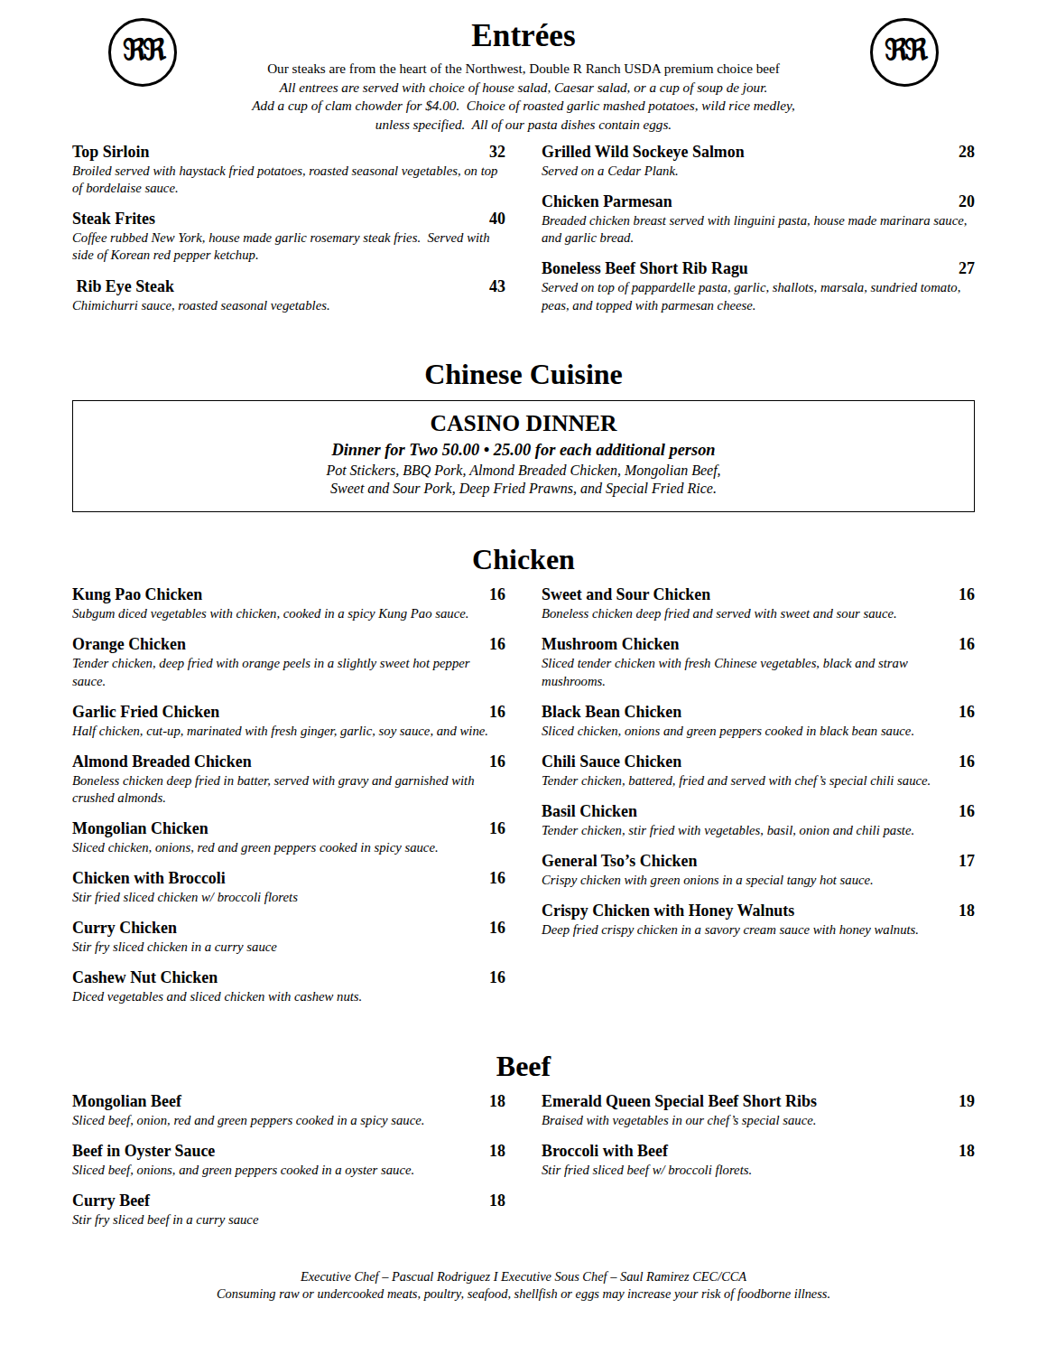ℜℜ
ℜℜ
Entrées
Our steaks are from the heart of the Northwest, Double R Ranch USDA premium choice beef
All entrees are served with choice of house salad, Caesar salad, or a cup of soup de jour.
Add a cup of clam chowder for $4.00. Choice of roasted garlic mashed potatoes, wild rice medley,
unless specified. All of our pasta dishes contain eggs.
Top Sirloin 32
Broiled served with haystack fried potatoes, roasted seasonal vegetables, on top of bordelaise sauce.
Steak Frites 40
Coffee rubbed New York, house made garlic rosemary steak fries. Served with side of Korean red pepper ketchup.
Rib Eye Steak 43
Chimichurri sauce, roasted seasonal vegetables.
Grilled Wild Sockeye Salmon 28
Served on a Cedar Plank.
Chicken Parmesan 20
Breaded chicken breast served with linguini pasta, house made marinara sauce, and garlic bread.
Boneless Beef Short Rib Ragu 27
Served on top of pappardelle pasta, garlic, shallots, marsala, sundried tomato, peas, and topped with parmesan cheese.
Chinese Cuisine
CASINO DINNER
Dinner for Two 50.00 • 25.00 for each additional person
Pot Stickers, BBQ Pork, Almond Breaded Chicken, Mongolian Beef,
Sweet and Sour Pork, Deep Fried Prawns, and Special Fried Rice.
Chicken
Kung Pao Chicken 16
Subgum diced vegetables with chicken, cooked in a spicy Kung Pao sauce.
Orange Chicken 16
Tender chicken, deep fried with orange peels in a slightly sweet hot pepper sauce.
Garlic Fried Chicken 16
Half chicken, cut-up, marinated with fresh ginger, garlic, soy sauce, and wine.
Almond Breaded Chicken 16
Boneless chicken deep fried in batter, served with gravy and garnished with crushed almonds.
Mongolian Chicken 16
Sliced chicken, onions, red and green peppers cooked in spicy sauce.
Chicken with Broccoli 16
Stir fried sliced chicken w/ broccoli florets
Curry Chicken 16
Stir fry sliced chicken in a curry sauce
Cashew Nut Chicken 16
Diced vegetables and sliced chicken with cashew nuts.
Sweet and Sour Chicken 16
Boneless chicken deep fried and served with sweet and sour sauce.
Mushroom Chicken 16
Sliced tender chicken with fresh Chinese vegetables, black and straw mushrooms.
Black Bean Chicken 16
Sliced chicken, onions and green peppers cooked in black bean sauce.
Chili Sauce Chicken 16
Tender chicken, battered, fried and served with chef’s special chili sauce.
Basil Chicken 16
Tender chicken, stir fried with vegetables, basil, onion and chili paste.
General Tso’s Chicken 17
Crispy chicken with green onions in a special tangy hot sauce.
Crispy Chicken with Honey Walnuts 18
Deep fried crispy chicken in a savory cream sauce with honey walnuts.
Beef
Mongolian Beef 18
Sliced beef, onion, red and green peppers cooked in a spicy sauce.
Beef in Oyster Sauce 18
Sliced beef, onions, and green peppers cooked in a oyster sauce.
Curry Beef 18
Stir fry sliced beef in a curry sauce
Emerald Queen Special Beef Short Ribs 19
Braised with vegetables in our chef’s special sauce.
Broccoli with Beef 18
Stir fried sliced beef w/ broccoli florets.
Executive Chef – Pascual Rodriguez I Executive Sous Chef – Saul Ramirez CEC/CCA
Consuming raw or undercooked meats, poultry, seafood, shellfish or eggs may increase your risk of foodborne illness.